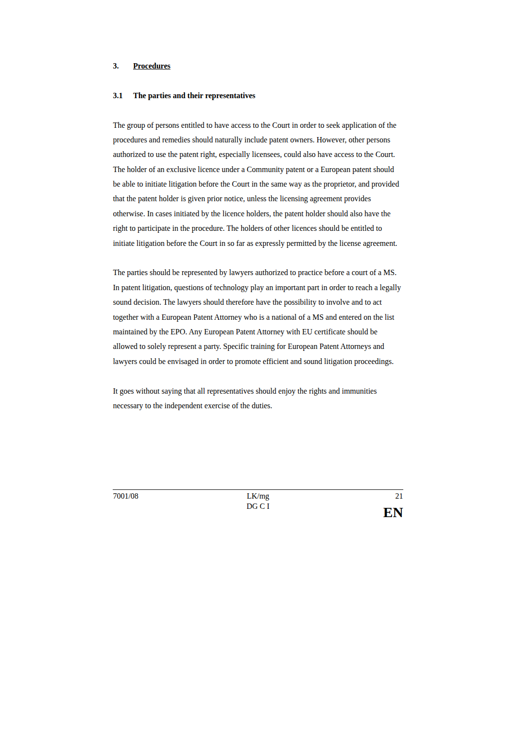3. Procedures
3.1 The parties and their representatives
The group of persons entitled to have access to the Court in order to seek application of the procedures and remedies should naturally include patent owners. However, other persons authorized to use the patent right, especially licensees, could also have access to the Court. The holder of an exclusive licence under a Community patent or a European patent should be able to initiate litigation before the Court in the same way as the proprietor, and provided that the patent holder is given prior notice, unless the licensing agreement provides otherwise. In cases initiated by the licence holders, the patent holder should also have the right to participate in the procedure. The holders of other licences should be entitled to initiate litigation before the Court in so far as expressly permitted by the license agreement.
The parties should be represented by lawyers authorized to practice before a court of a MS. In patent litigation, questions of technology play an important part in order to reach a legally sound decision. The lawyers should therefore have the possibility to involve and to act together with a European Patent Attorney who is a national of a MS and entered on the list maintained by the EPO. Any European Patent Attorney with EU certificate should be allowed to solely represent a party. Specific training for European Patent Attorneys and lawyers could be envisaged in order to promote efficient and sound litigation proceedings.
It goes without saying that all representatives should enjoy the rights and immunities necessary to the independent exercise of the duties.
7001/08 LK/mg 21 DG C I EN